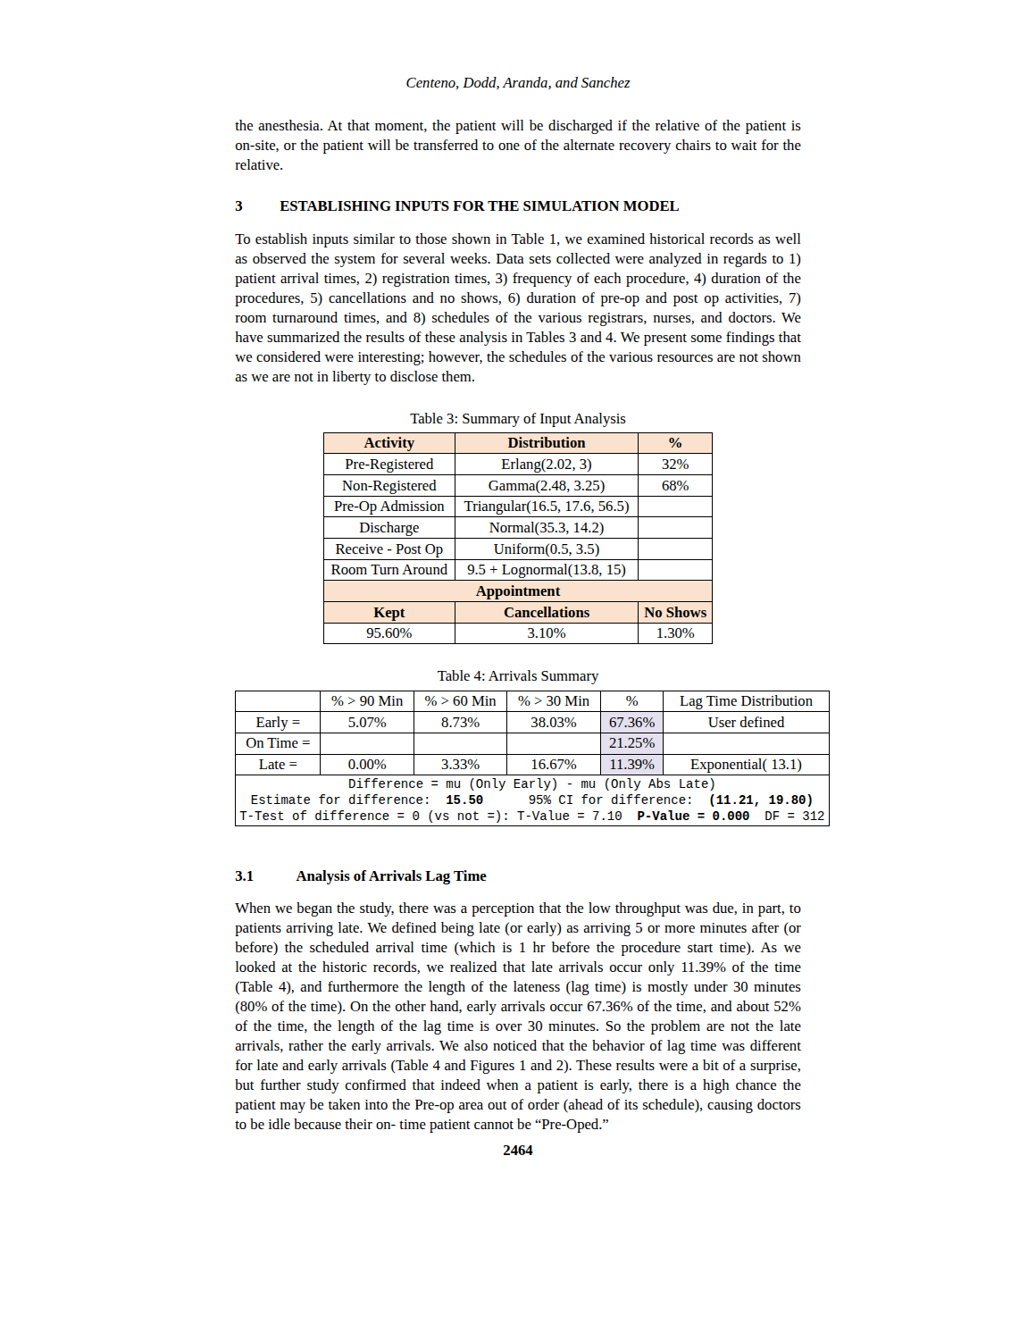Centeno, Dodd, Aranda, and Sanchez
the anesthesia. At that moment, the patient will be discharged if the relative of the patient is on-site, or the patient will be transferred to one of the alternate recovery chairs to wait for the relative.
3 Establishing Inputs for the Simulation Model
To establish inputs similar to those shown in Table 1, we examined historical records as well as observed the system for several weeks. Data sets collected were analyzed in regards to 1) patient arrival times, 2) registration times, 3) frequency of each procedure, 4) duration of the procedures, 5) cancellations and no shows, 6) duration of pre-op and post op activities, 7) room turnaround times, and 8) schedules of the various registrars, nurses, and doctors. We have summarized the results of these analysis in Tables 3 and 4. We present some findings that we considered were interesting; however, the schedules of the various resources are not shown as we are not in liberty to disclose them.
Table 3: Summary of Input Analysis
| Activity | Distribution | % |
| --- | --- | --- |
| Pre-Registered | Erlang(2.02, 3) | 32% |
| Non-Registered | Gamma(2.48, 3.25) | 68% |
| Pre-Op Admission | Triangular(16.5, 17.6, 56.5) | |
| Discharge | Normal(35.3, 14.2) | |
| Receive - Post Op | Uniform(0.5, 3.5) | |
| Room Turn Around | 9.5 + Lognormal(13.8, 15) | |
| Appointment |
| Kept | Cancellations | No Shows |
| 95.60% | 3.10% | 1.30% |
Table 4: Arrivals Summary
| | % > 90 Min | % > 60 Min | % > 30 Min | % | Lag Time Distribution |
| Early = | 5.07% | 8.73% | 38.03% | 67.36% | User defined |
| On Time = | | | | 21.25% | |
| Late = | 0.00% | 3.33% | 16.67% | 11.39% | Exponential( 13.1) |
| Difference = mu (Only Early) - mu (Only Abs Late) Estimate for difference: 15.50 95% CI for difference: (11.21, 19.80) T-Test of difference = 0 (vs not =): T-Value = 7.10 P-Value = 0.000 DF = 312 |
3.1 Analysis of Arrivals Lag Time
When we began the study, there was a perception that the low throughput was due, in part, to patients arriving late. We defined being late (or early) as arriving 5 or more minutes after (or before) the scheduled arrival time (which is 1 hr before the procedure start time). As we looked at the historic records, we realized that late arrivals occur only 11.39% of the time (Table 4), and furthermore the length of the lateness (lag time) is mostly under 30 minutes (80% of the time). On the other hand, early arrivals occur 67.36% of the time, and about 52% of the time, the length of the lag time is over 30 minutes. So the problem are not the late arrivals, rather the early arrivals. We also noticed that the behavior of lag time was different for late and early arrivals (Table 4 and Figures 1 and 2). These results were a bit of a surprise, but further study confirmed that indeed when a patient is early, there is a high chance the patient may be taken into the Pre-op area out of order (ahead of its schedule), causing doctors to be idle because their on- time patient cannot be “Pre-Oped.”
2464